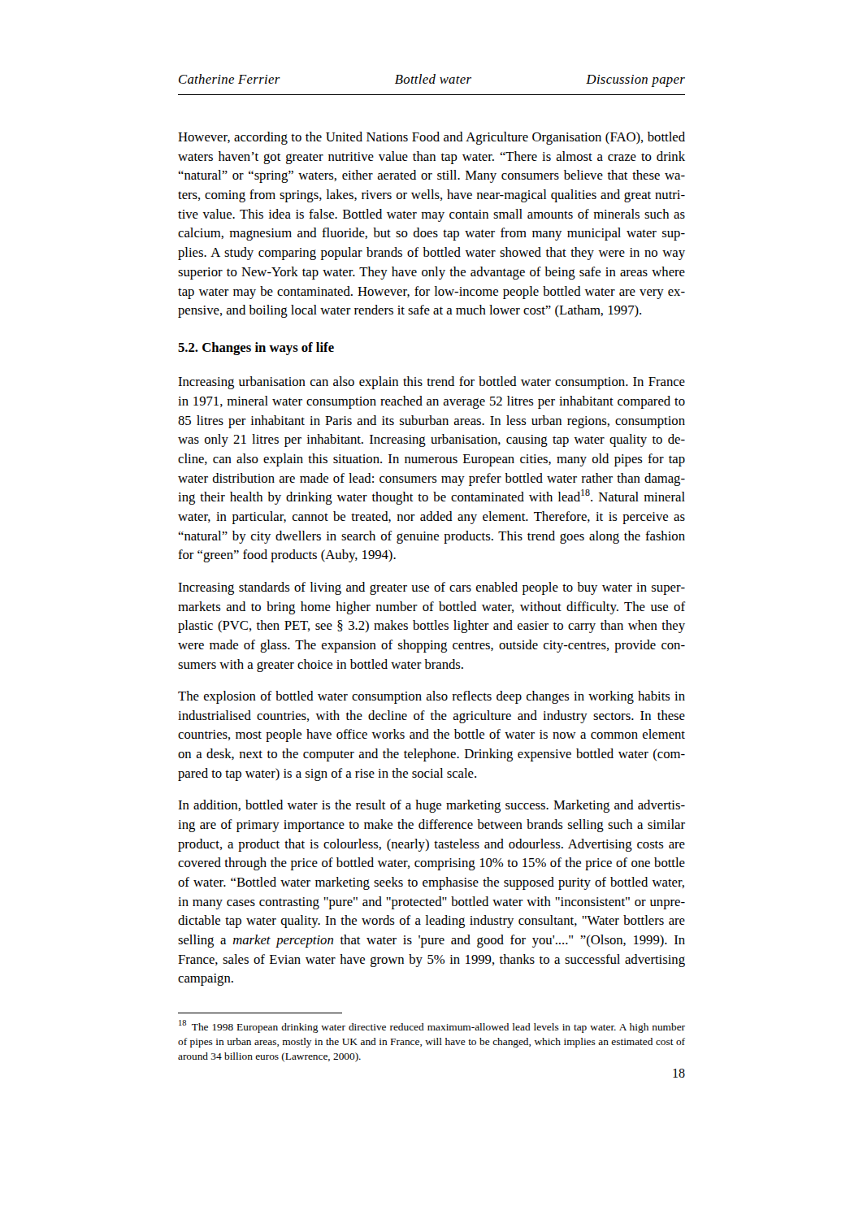Catherine Ferrier Bottled water Discussion paper
However, according to the United Nations Food and Agriculture Organisation (FAO), bottled waters haven’t got greater nutritive value than tap water. “There is almost a craze to drink “natural” or “spring” waters, either aerated or still. Many consumers believe that these waters, coming from springs, lakes, rivers or wells, have near-magical qualities and great nutritive value. This idea is false. Bottled water may contain small amounts of minerals such as calcium, magnesium and fluoride, but so does tap water from many municipal water supplies. A study comparing popular brands of bottled water showed that they were in no way superior to New-York tap water. They have only the advantage of being safe in areas where tap water may be contaminated. However, for low-income people bottled water are very expensive, and boiling local water renders it safe at a much lower cost” (Latham, 1997).
5.2. Changes in ways of life
Increasing urbanisation can also explain this trend for bottled water consumption. In France in 1971, mineral water consumption reached an average 52 litres per inhabitant compared to 85 litres per inhabitant in Paris and its suburban areas. In less urban regions, consumption was only 21 litres per inhabitant. Increasing urbanisation, causing tap water quality to decline, can also explain this situation. In numerous European cities, many old pipes for tap water distribution are made of lead: consumers may prefer bottled water rather than damaging their health by drinking water thought to be contaminated with lead18. Natural mineral water, in particular, cannot be treated, nor added any element. Therefore, it is perceive as “natural” by city dwellers in search of genuine products. This trend goes along the fashion for “green” food products (Auby, 1994).
Increasing standards of living and greater use of cars enabled people to buy water in supermarkets and to bring home higher number of bottled water, without difficulty. The use of plastic (PVC, then PET, see § 3.2) makes bottles lighter and easier to carry than when they were made of glass. The expansion of shopping centres, outside city-centres, provide consumers with a greater choice in bottled water brands.
The explosion of bottled water consumption also reflects deep changes in working habits in industrialised countries, with the decline of the agriculture and industry sectors. In these countries, most people have office works and the bottle of water is now a common element on a desk, next to the computer and the telephone. Drinking expensive bottled water (compared to tap water) is a sign of a rise in the social scale.
In addition, bottled water is the result of a huge marketing success. Marketing and advertising are of primary importance to make the difference between brands selling such a similar product, a product that is colourless, (nearly) tasteless and odourless. Advertising costs are covered through the price of bottled water, comprising 10% to 15% of the price of one bottle of water. “Bottled water marketing seeks to emphasise the supposed purity of bottled water, in many cases contrasting "pure" and "protected" bottled water with "inconsistent" or unpredictable tap water quality. In the words of a leading industry consultant, "Water bottlers are selling a market perception that water is 'pure and good for you'...." ”(Olson, 1999). In France, sales of Evian water have grown by 5% in 1999, thanks to a successful advertising campaign.
18 The 1998 European drinking water directive reduced maximum-allowed lead levels in tap water. A high number of pipes in urban areas, mostly in the UK and in France, will have to be changed, which implies an estimated cost of around 34 billion euros (Lawrence, 2000).
18